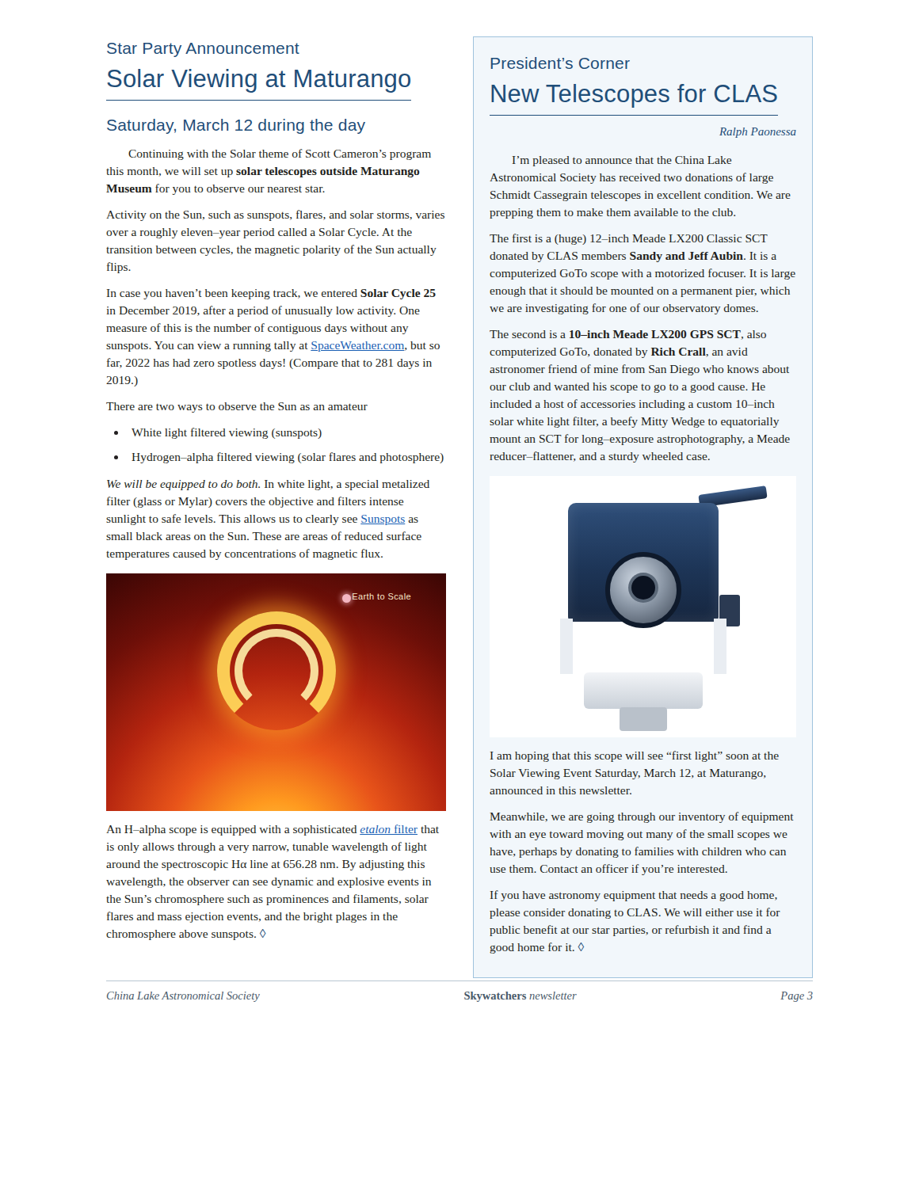Star Party Announcement
Solar Viewing at Maturango
Saturday, March 12 during the day
Continuing with the Solar theme of Scott Cameron’s program this month, we will set up solar telescopes outside Maturango Museum for you to observe our nearest star.
Activity on the Sun, such as sunspots, flares, and solar storms, varies over a roughly eleven–year period called a Solar Cycle. At the transition between cycles, the magnetic polarity of the Sun actually flips.
In case you haven’t been keeping track, we entered Solar Cycle 25 in December 2019, after a period of unusually low activity. One measure of this is the number of contiguous days without any sunspots. You can view a running tally at SpaceWeather.com, but so far, 2022 has had zero spotless days! (Compare that to 281 days in 2019.)
There are two ways to observe the Sun as an amateur
White light filtered viewing (sunspots)
Hydrogen–alpha filtered viewing (solar flares and photosphere)
We will be equipped to do both. In white light, a special metalized filter (glass or Mylar) covers the objective and filters intense sunlight to safe levels. This allows us to clearly see Sunspots as small black areas on the Sun. These are areas of reduced surface temperatures caused by concentrations of magnetic flux.
Earth to Scale
An H–alpha scope is equipped with a sophisticated etalon filter that is only allows through a very narrow, tunable wavelength of light around the spectroscopic Hα line at 656.28 nm. By adjusting this wavelength, the observer can see dynamic and explosive events in the Sun’s chromosphere such as prominences and filaments, solar flares and mass ejection events, and the bright plages in the chromosphere above sunspots. ◊
President’s Corner
New Telescopes for CLAS
Ralph Paonessa
I’m pleased to announce that the China Lake Astronomical Society has received two donations of large Schmidt Cassegrain telescopes in excellent condition. We are prepping them to make them available to the club.
The first is a (huge) 12–inch Meade LX200 Classic SCT donated by CLAS members Sandy and Jeff Aubin. It is a computerized GoTo scope with a motorized focuser. It is large enough that it should be mounted on a permanent pier, which we are investigating for one of our observatory domes.
The second is a 10–inch Meade LX200 GPS SCT, also computerized GoTo, donated by Rich Crall, an avid astronomer friend of mine from San Diego who knows about our club and wanted his scope to go to a good cause. He included a host of accessories including a custom 10–inch solar white light filter, a beefy Mitty Wedge to equatorially mount an SCT for long–exposure astrophotography, a Meade reducer–flattener, and a sturdy wheeled case.
I am hoping that this scope will see “first light” soon at the Solar Viewing Event Saturday, March 12, at Maturango, announced in this newsletter.
Meanwhile, we are going through our inventory of equipment with an eye toward moving out many of the small scopes we have, perhaps by donating to families with children who can use them. Contact an officer if you’re interested.
If you have astronomy equipment that needs a good home, please consider donating to CLAS. We will either use it for public benefit at our star parties, or refurbish it and find a good home for it. ◊
China Lake Astronomical Society
Skywatchers newsletter
Page 3